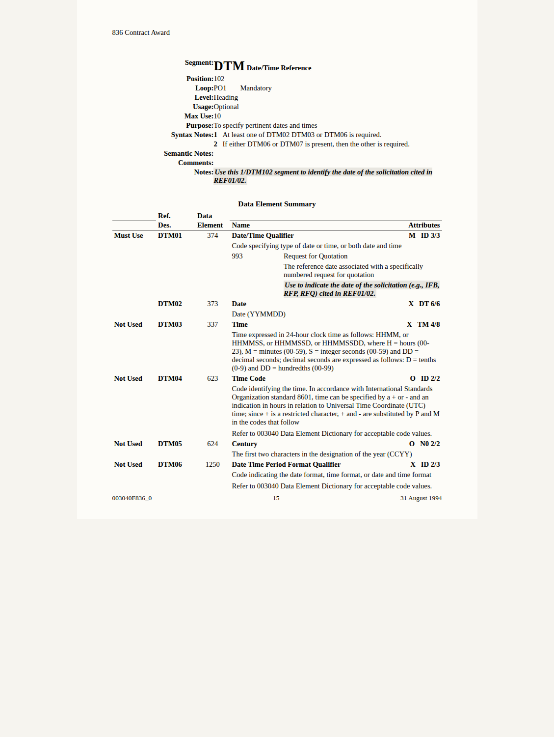836 Contract Award
| Segment: | DTM Date/Time Reference |
| Position: | 102 |
| Loop: | PO1 Mandatory |
| Level: | Heading |
| Usage: | Optional |
| Max Use: | 10 |
| Purpose: | To specify pertinent dates and times |
| Syntax Notes: | 1 At least one of DTM02 DTM03 or DTM06 is required. |
| | 2 If either DTM06 or DTM07 is present, then the other is required. |
| Semantic Notes: | |
| Comments: | |
| Notes: | Use this 1/DTM102 segment to identify the date of the solicitation cited in REF01/02. |
Data Element Summary
| | Ref. | Data | | |
| --- | --- | --- | --- | --- |
| | Des. | Element | Name | Attributes |
| Must Use | DTM01 | 374 | Date/Time Qualifier | M ID 3/3 |
| | | | Code specifying type of date or time, or both date and time |
| | | | 993 Request for Quotation |
| | | | The reference date associated with a specifically numbered request for quotation |
| | | | Use to indicate the date of the solicitation (e.g., IFB, RFP, RFQ) cited in REF01/02. |
| | DTM02 | 373 | Date | X DT 6/6 |
| | | | Date (YYMMDD) |
| Not Used | DTM03 | 337 | Time | X TM 4/8 |
| | | | Time expressed in 24-hour clock time as follows: HHMM, or HHMMSS, or HHMMSSD, or HHMMSSDD, where H = hours (00-23), M = minutes (00-59), S = integer seconds (00-59) and DD = decimal seconds; decimal seconds are expressed as follows: D = tenths (0-9) and DD = hundredths (00-99) |
| Not Used | DTM04 | 623 | Time Code | O ID 2/2 |
| | | | Code identifying the time. In accordance with International Standards Organization standard 8601, time can be specified by a + or - and an indication in hours in relation to Universal Time Coordinate (UTC) time; since + is a restricted character, + and - are substituted by P and M in the codes that follow |
| | | | Refer to 003040 Data Element Dictionary for acceptable code values. |
| Not Used | DTM05 | 624 | Century | O N0 2/2 |
| | | | The first two characters in the designation of the year (CCYY) |
| Not Used | DTM06 | 1250 | Date Time Period Format Qualifier | X ID 2/3 |
| | | | Code indicating the date format, time format, or date and time format |
| | | | Refer to 003040 Data Element Dictionary for acceptable code values. |
003040F836_0 15 31 August 1994